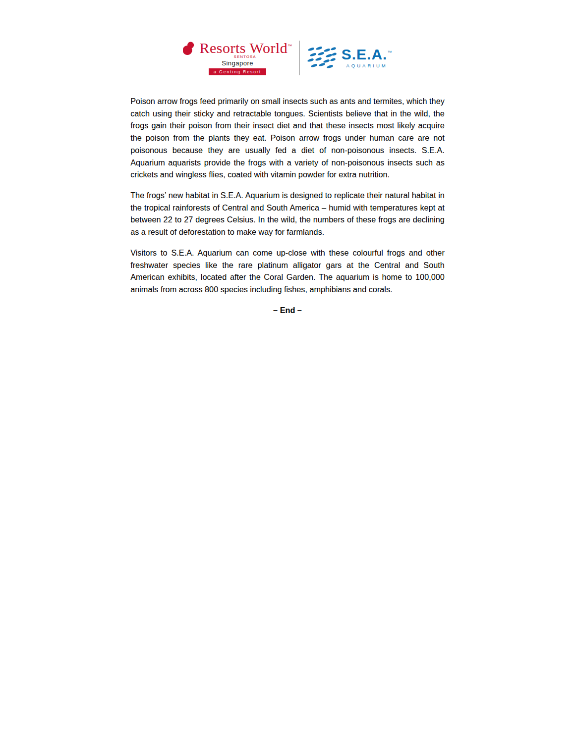Resorts World™
SENTOSA
Singapore
a Genting Resort
S.E.A.™
AQUARIUM
Poison arrow frogs feed primarily on small insects such as ants and termites, which they catch using their sticky and retractable tongues. Scientists believe that in the wild, the frogs gain their poison from their insect diet and that these insects most likely acquire the poison from the plants they eat. Poison arrow frogs under human care are not poisonous because they are usually fed a diet of non-poisonous insects. S.E.A. Aquarium aquarists provide the frogs with a variety of non-poisonous insects such as crickets and wingless flies, coated with vitamin powder for extra nutrition.
The frogs’ new habitat in S.E.A. Aquarium is designed to replicate their natural habitat in the tropical rainforests of Central and South America – humid with temperatures kept at between 22 to 27 degrees Celsius. In the wild, the numbers of these frogs are declining as a result of deforestation to make way for farmlands.
Visitors to S.E.A. Aquarium can come up-close with these colourful frogs and other freshwater species like the rare platinum alligator gars at the Central and South American exhibits, located after the Coral Garden. The aquarium is home to 100,000 animals from across 800 species including fishes, amphibians and corals.
– End –